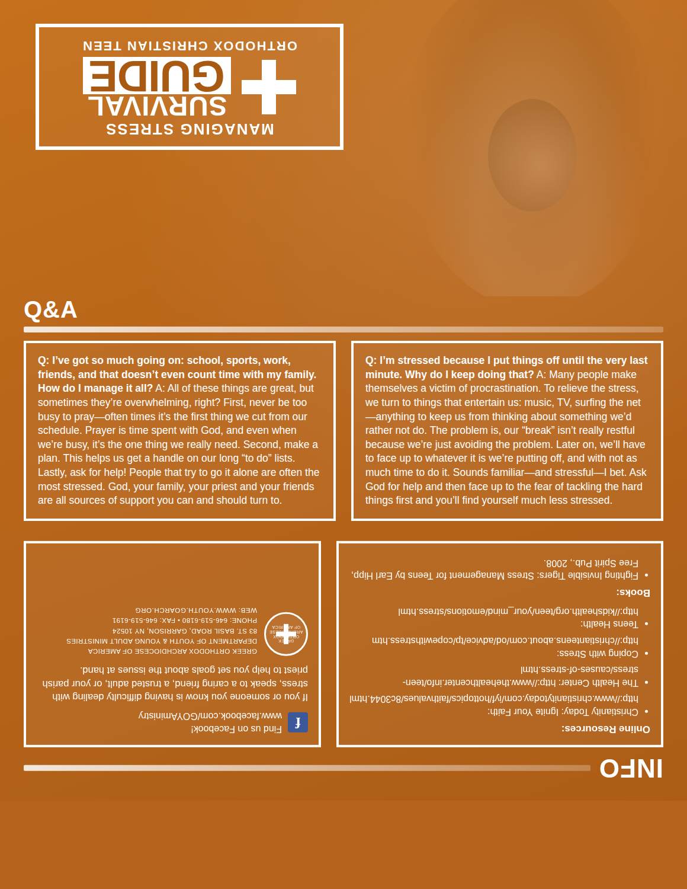MANAGING STRESS
SURVIVAL
GUIDE
ORTHODOX CHRISTIAN TEEN
Q&A
Q: I’ve got so much going on: school, sports, work, friends, and that doesn’t even count time with my family. How do I manage it all? A: All of these things are great, but sometimes they’re overwhelming, right? First, never be too busy to pray—often times it’s the first thing we cut from our schedule. Prayer is time spent with God, and even when we’re busy, it’s the one thing we really need. Second, make a plan. This helps us get a handle on our long “to do” lists. Lastly, ask for help! People that try to go it alone are often the most stressed. God, your family, your priest and your friends are all sources of support you can and should turn to.
Q: I’m stressed because I put things off until the very last minute. Why do I keep doing that? A: Many people make themselves a victim of procrastination. To relieve the stress, we turn to things that entertain us: music, TV, surfing the net—anything to keep us from thinking about something we’d rather not do. The problem is, our “break” isn’t really restful because we’re just avoiding the problem. Later on, we’ll have to face up to whatever it is we’re putting off, and with not as much time to do it. Sounds familiar—and stressful—I bet. Ask God for help and then face up to the fear of tackling the hard things first and you’ll find yourself much less stressed.
INFO
Online Resources:
Christianity Today: Ignite Your Faith:
http://www.christianitytoday.com/iyf/hottopics/faithvalues/8c3044.html
The Health Center: http://www.thehealthcenter.info/teen-stress/causes-of-stress.html
Coping with Stress: http://christianteens.about.com/od/advice/tp/copewithstress.htm
Teens Health: http://kidshealth.org/teen/your_mind/emotions/stress.html
Books:
Fighting Invisible Tigers: Stress Management for Teens by Earl Hipp, Free Spirit Pub., 2008.
f
Find us on Facebook! www.facebook.com/GOYAministry
If you or someone you know is having difficulty dealing with stress, speak to a caring friend, a trusted adult, or your parish priest to help you set goals about the issues at hand.
GREEK ORTHODOX ARCHDIOCESE OF AMERICA
Greek Orthodox Archdiocese of America
Department of Youth & Young Adult Ministries
83 St. Basil Road, Garrison, NY 10524
Phone: 646-519-6180 • Fax: 646-519-6191
Web: www.youth.goarch.org